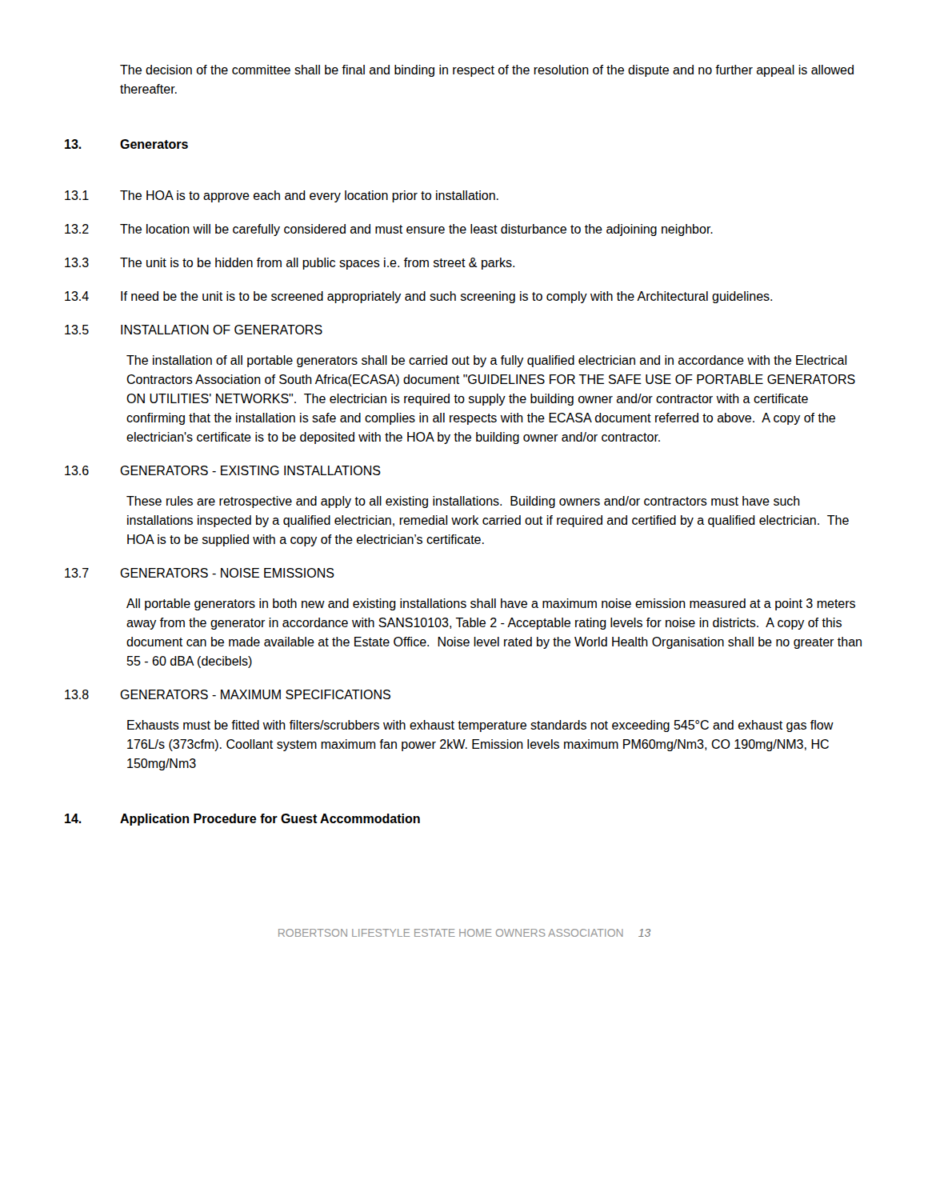The decision of the committee shall be final and binding in respect of the resolution of the dispute and no further appeal is allowed thereafter.
13. Generators
13.1
The HOA is to approve each and every location prior to installation.
13.2
The location will be carefully considered and must ensure the least disturbance to the adjoining neighbor.
13.3
The unit is to be hidden from all public spaces i.e. from street & parks.
13.4
If need be the unit is to be screened appropriately and such screening is to comply with the Architectural guidelines.
13.5
INSTALLATION OF GENERATORS
The installation of all portable generators shall be carried out by a fully qualified electrician and in accordance with the Electrical Contractors Association of South Africa(ECASA) document "GUIDELINES FOR THE SAFE USE OF PORTABLE GENERATORS ON UTILITIES' NETWORKS". The electrician is required to supply the building owner and/or contractor with a certificate confirming that the installation is safe and complies in all respects with the ECASA document referred to above. A copy of the electrician's certificate is to be deposited with the HOA by the building owner and/or contractor.
13.6
GENERATORS - EXISTING INSTALLATIONS
These rules are retrospective and apply to all existing installations. Building owners and/or contractors must have such installations inspected by a qualified electrician, remedial work carried out if required and certified by a qualified electrician. The HOA is to be supplied with a copy of the electrician’s certificate.
13.7
GENERATORS - NOISE EMISSIONS
All portable generators in both new and existing installations shall have a maximum noise emission measured at a point 3 meters away from the generator in accordance with SANS10103, Table 2 - Acceptable rating levels for noise in districts. A copy of this document can be made available at the Estate Office. Noise level rated by the World Health Organisation shall be no greater than 55 - 60 dBA (decibels)
13.8
GENERATORS - MAXIMUM SPECIFICATIONS
Exhausts must be fitted with filters/scrubbers with exhaust temperature standards not exceeding 545°C and exhaust gas flow 176L/s (373cfm). Coollant system maximum fan power 2kW. Emission levels maximum PM60mg/Nm3, CO 190mg/NM3, HC 150mg/Nm3
14. Application Procedure for Guest Accommodation
ROBERTSON LIFESTYLE ESTATE HOME OWNERS ASSOCIATION13